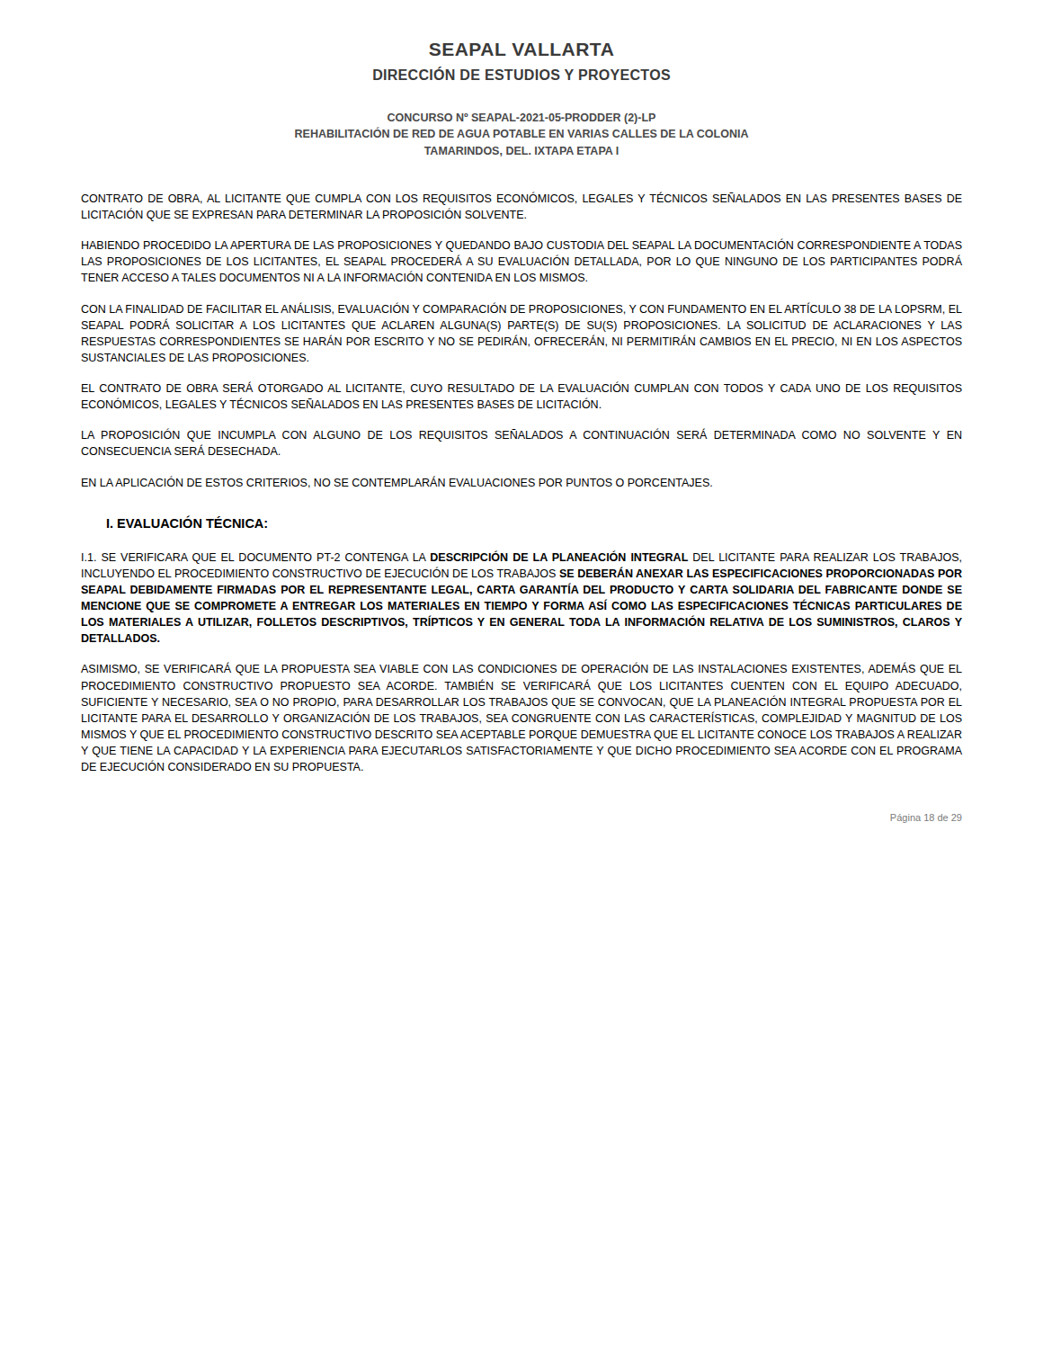SEAPAL VALLARTA
DIRECCIÓN DE ESTUDIOS Y PROYECTOS
CONCURSO Nº SEAPAL-2021-05-PRODDER (2)-LP
REHABILITACIÓN DE RED DE AGUA POTABLE EN VARIAS CALLES DE LA COLONIA
TAMARINDOS, DEL. IXTAPA ETAPA I
CONTRATO DE OBRA, AL LICITANTE QUE CUMPLA CON LOS REQUISITOS ECONÓMICOS, LEGALES Y TÉCNICOS SEÑALADOS EN LAS PRESENTES BASES DE LICITACIÓN QUE SE EXPRESAN PARA DETERMINAR LA PROPOSICIÓN SOLVENTE.
HABIENDO PROCEDIDO LA APERTURA DE LAS PROPOSICIONES Y QUEDANDO BAJO CUSTODIA DEL SEAPAL LA DOCUMENTACIÓN CORRESPONDIENTE A TODAS LAS PROPOSICIONES DE LOS LICITANTES, EL SEAPAL PROCEDERÁ A SU EVALUACIÓN DETALLADA, POR LO QUE NINGUNO DE LOS PARTICIPANTES PODRÁ TENER ACCESO A TALES DOCUMENTOS NI A LA INFORMACIÓN CONTENIDA EN LOS MISMOS.
CON LA FINALIDAD DE FACILITAR EL ANÁLISIS, EVALUACIÓN Y COMPARACIÓN DE PROPOSICIONES, Y CON FUNDAMENTO EN EL ARTÍCULO 38 DE LA LOPSRM, EL SEAPAL PODRÁ SOLICITAR A LOS LICITANTES QUE ACLAREN ALGUNA(S) PARTE(S) DE SU(S) PROPOSICIONES. LA SOLICITUD DE ACLARACIONES Y LAS RESPUESTAS CORRESPONDIENTES SE HARÁN POR ESCRITO Y NO SE PEDIRÁN, OFRECERÁN, NI PERMITIRÁN CAMBIOS EN EL PRECIO, NI EN LOS ASPECTOS SUSTANCIALES DE LAS PROPOSICIONES.
EL CONTRATO DE OBRA SERÁ OTORGADO AL LICITANTE, CUYO RESULTADO DE LA EVALUACIÓN CUMPLAN CON TODOS Y CADA UNO DE LOS REQUISITOS ECONÓMICOS, LEGALES Y TÉCNICOS SEÑALADOS EN LAS PRESENTES BASES DE LICITACIÓN.
LA PROPOSICIÓN QUE INCUMPLA CON ALGUNO DE LOS REQUISITOS SEÑALADOS A CONTINUACIÓN SERÁ DETERMINADA COMO NO SOLVENTE Y EN CONSECUENCIA SERÁ DESECHADA.
EN LA APLICACIÓN DE ESTOS CRITERIOS, NO SE CONTEMPLARÁN EVALUACIONES POR PUNTOS O PORCENTAJES.
I. EVALUACIÓN TÉCNICA:
I.1. SE VERIFICARA QUE EL DOCUMENTO PT-2 CONTENGA LA DESCRIPCIÓN DE LA PLANEACIÓN INTEGRAL DEL LICITANTE PARA REALIZAR LOS TRABAJOS, INCLUYENDO EL PROCEDIMIENTO CONSTRUCTIVO DE EJECUCIÓN DE LOS TRABAJOS SE DEBERÁN ANEXAR LAS ESPECIFICACIONES PROPORCIONADAS POR SEAPAL DEBIDAMENTE FIRMADAS POR EL REPRESENTANTE LEGAL, CARTA GARANTÍA DEL PRODUCTO Y CARTA SOLIDARIA DEL FABRICANTE DONDE SE MENCIONE QUE SE COMPROMETE A ENTREGAR LOS MATERIALES EN TIEMPO Y FORMA ASÍ COMO LAS ESPECIFICACIONES TÉCNICAS PARTICULARES DE LOS MATERIALES A UTILIZAR, FOLLETOS DESCRIPTIVOS, TRÍPTICOS Y EN GENERAL TODA LA INFORMACIÓN RELATIVA DE LOS SUMINISTROS, CLAROS Y DETALLADOS.
ASIMISMO, SE VERIFICARÁ QUE LA PROPUESTA SEA VIABLE CON LAS CONDICIONES DE OPERACIÓN DE LAS INSTALACIONES EXISTENTES, ADEMÁS QUE EL PROCEDIMIENTO CONSTRUCTIVO PROPUESTO SEA ACORDE. TAMBIÉN SE VERIFICARÁ QUE LOS LICITANTES CUENTEN CON EL EQUIPO ADECUADO, SUFICIENTE Y NECESARIO, SEA O NO PROPIO, PARA DESARROLLAR LOS TRABAJOS QUE SE CONVOCAN, QUE LA PLANEACIÓN INTEGRAL PROPUESTA POR EL LICITANTE PARA EL DESARROLLO Y ORGANIZACIÓN DE LOS TRABAJOS, SEA CONGRUENTE CON LAS CARACTERÍSTICAS, COMPLEJIDAD Y MAGNITUD DE LOS MISMOS Y QUE EL PROCEDIMIENTO CONSTRUCTIVO DESCRITO SEA ACEPTABLE PORQUE DEMUESTRA QUE EL LICITANTE CONOCE LOS TRABAJOS A REALIZAR Y QUE TIENE LA CAPACIDAD Y LA EXPERIENCIA PARA EJECUTARLOS SATISFACTORIAMENTE Y QUE DICHO PROCEDIMIENTO SEA ACORDE CON EL PROGRAMA DE EJECUCIÓN CONSIDERADO EN SU PROPUESTA.
Página 18 de 29